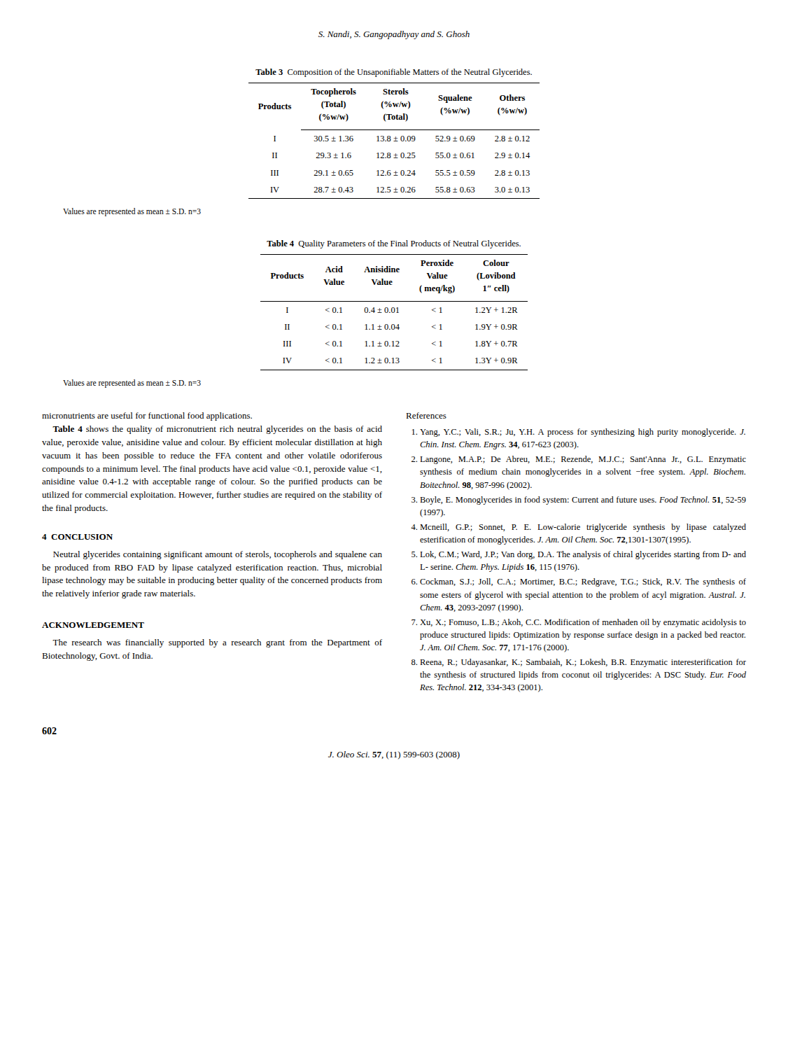S. Nandi, S. Gangopadhyay and S. Ghosh
Table 3 Composition of the Unsaponifiable Matters of the Neutral Glycerides.
| Products | Tocopherols (Total) (%w/w) | Sterols (%w/w) (Total) | Squalene (%w/w) | Others (%w/w) |
| --- | --- | --- | --- | --- |
| I | 30.5 ± 1.36 | 13.8 ± 0.09 | 52.9 ± 0.69 | 2.8 ± 0.12 |
| II | 29.3 ± 1.6 | 12.8 ± 0.25 | 55.0 ± 0.61 | 2.9 ± 0.14 |
| III | 29.1 ± 0.65 | 12.6 ± 0.24 | 55.5 ± 0.59 | 2.8 ± 0.13 |
| IV | 28.7 ± 0.43 | 12.5 ± 0.26 | 55.8 ± 0.63 | 3.0 ± 0.13 |
Values are represented as mean ± S.D. n=3
Table 4 Quality Parameters of the Final Products of Neutral Glycerides.
| Products | Acid Value | Anisidine Value | Peroxide Value ( meq/kg) | Colour (Lovibond 1″ cell) |
| --- | --- | --- | --- | --- |
| I | < 0.1 | 0.4 ± 0.01 | < 1 | 1.2Y + 1.2R |
| II | < 0.1 | 1.1 ± 0.04 | < 1 | 1.9Y + 0.9R |
| III | < 0.1 | 1.1 ± 0.12 | < 1 | 1.8Y + 0.7R |
| IV | < 0.1 | 1.2 ± 0.13 | < 1 | 1.3Y + 0.9R |
Values are represented as mean ± S.D. n=3
micronutrients are useful for functional food applications.
Table 4 shows the quality of micronutrient rich neutral glycerides on the basis of acid value, peroxide value, anisidine value and colour. By efficient molecular distillation at high vacuum it has been possible to reduce the FFA content and other volatile odoriferous compounds to a minimum level. The final products have acid value <0.1, peroxide value <1, anisidine value 0.4-1.2 with acceptable range of colour. So the purified products can be utilized for commercial exploitation. However, further studies are required on the stability of the final products.
4 CONCLUSION
Neutral glycerides containing significant amount of sterols, tocopherols and squalene can be produced from RBO FAD by lipase catalyzed esterification reaction. Thus, microbial lipase technology may be suitable in producing better quality of the concerned products from the relatively inferior grade raw materials.
ACKNOWLEDGEMENT
The research was financially supported by a research grant from the Department of Biotechnology, Govt. of India.
References
Yang, Y.C.; Vali, S.R.; Ju, Y.H. A process for synthesizing high purity monoglyceride. J. Chin. Inst. Chem. Engrs. 34, 617-623 (2003).
Langone, M.A.P.; De Abreu, M.E.; Rezende, M.J.C.; Sant'Anna Jr., G.L. Enzymatic synthesis of medium chain monoglycerides in a solvent −free system. Appl. Biochem. Boitechnol. 98, 987-996 (2002).
Boyle, E. Monoglycerides in food system: Current and future uses. Food Technol. 51, 52-59 (1997).
Mcneill, G.P.; Sonnet, P. E. Low-calorie triglyceride synthesis by lipase catalyzed esterification of monoglycerides. J. Am. Oil Chem. Soc. 72,1301-1307(1995).
Lok, C.M.; Ward, J.P.; Van dorg, D.A. The analysis of chiral glycerides starting from D- and L- serine. Chem. Phys. Lipids 16, 115 (1976).
Cockman, S.J.; Joll, C.A.; Mortimer, B.C.; Redgrave, T.G.; Stick, R.V. The synthesis of some esters of glycerol with special attention to the problem of acyl migration. Austral. J. Chem. 43, 2093-2097 (1990).
Xu, X.; Fomuso, L.B.; Akoh, C.C. Modification of menhaden oil by enzymatic acidolysis to produce structured lipids: Optimization by response surface design in a packed bed reactor. J. Am. Oil Chem. Soc. 77, 171-176 (2000).
Reena, R.; Udayasankar, K.; Sambaiah, K.; Lokesh, B.R. Enzymatic interesterification for the synthesis of structured lipids from coconut oil triglycerides: A DSC Study. Eur. Food Res. Technol. 212, 334-343 (2001).
602
J. Oleo Sci. 57, (11) 599-603 (2008)